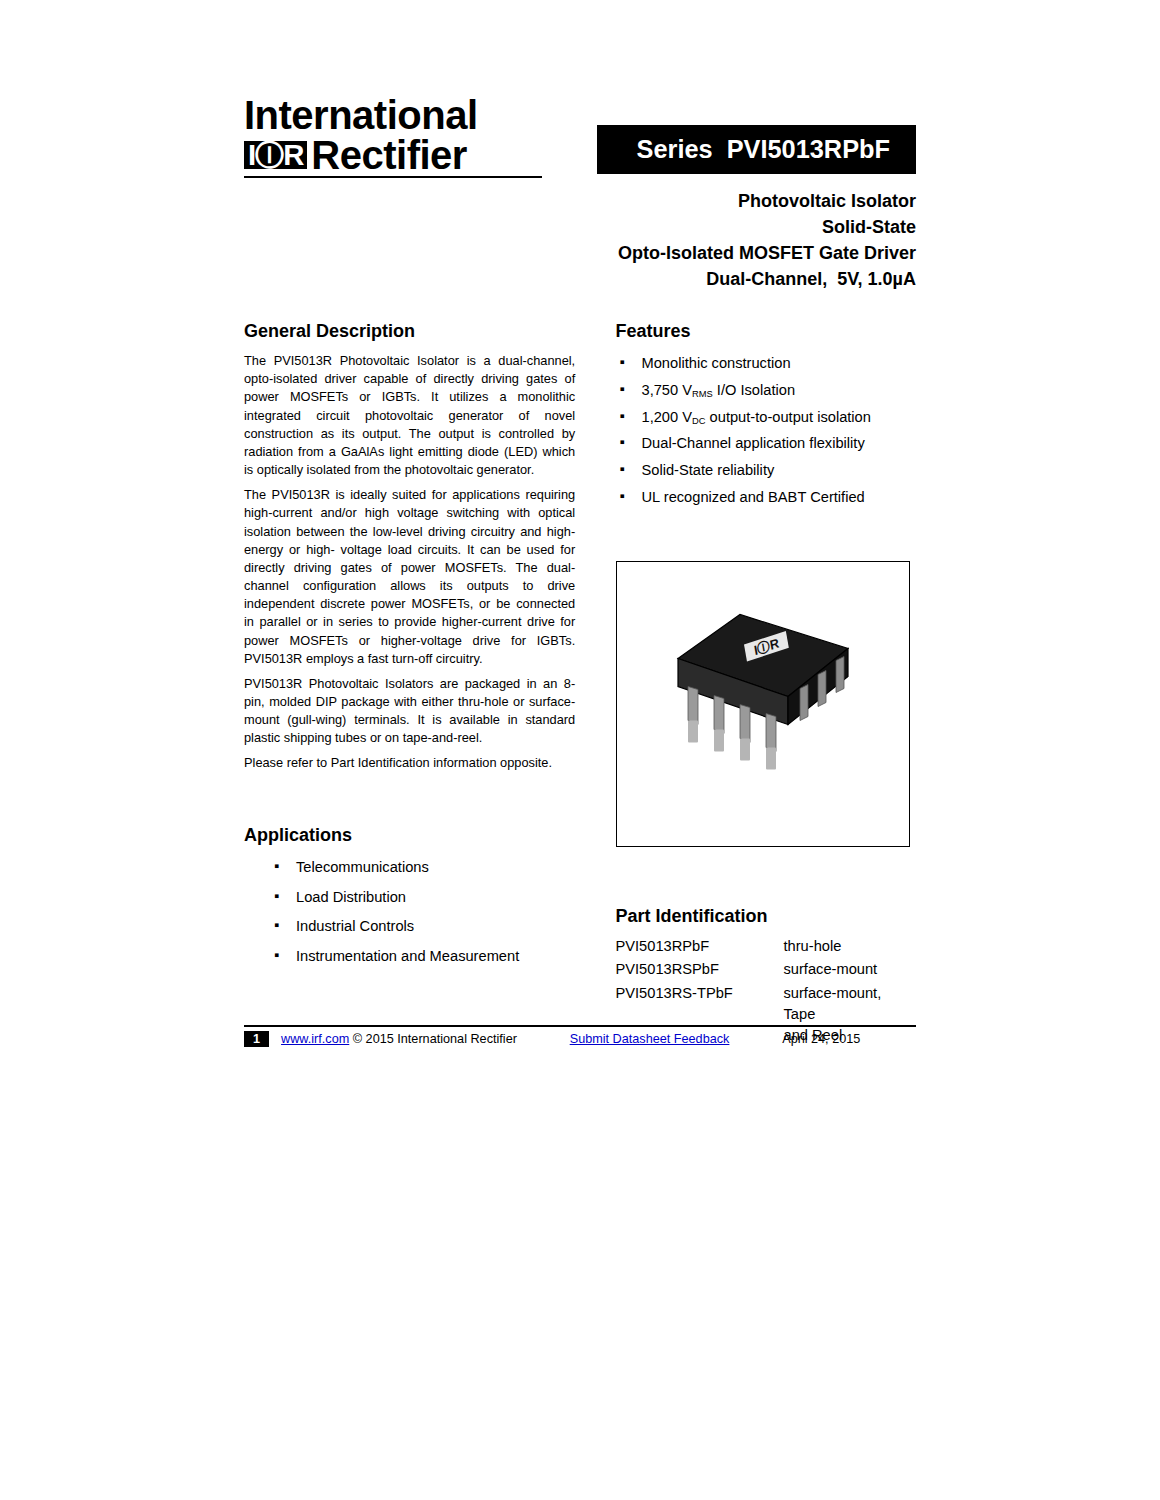International
IⒾR Rectifier
Series PVI5013RPbF
Photovoltaic Isolator
Solid-State
Opto-Isolated MOSFET Gate Driver
Dual-Channel, 5V, 1.0µA
General Description
The PVI5013R Photovoltaic Isolator is a dual-channel, opto-isolated driver capable of directly driving gates of power MOSFETs or IGBTs. It utilizes a monolithic integrated circuit photovoltaic generator of novel construction as its output. The output is controlled by radiation from a GaAlAs light emitting diode (LED) which is optically isolated from the photovoltaic generator.
The PVI5013R is ideally suited for applications requiring high-current and/or high voltage switching with optical isolation between the low-level driving circuitry and high-energy or high- voltage load circuits. It can be used for directly driving gates of power MOSFETs. The dual- channel configuration allows its outputs to drive independent discrete power MOSFETs, or be connected in parallel or in series to provide higher-current drive for power MOSFETs or higher-voltage drive for IGBTs. PVI5013R employs a fast turn-off circuitry.
PVI5013R Photovoltaic Isolators are packaged in an 8-pin, molded DIP package with either thru-hole or surface-mount (gull-wing) terminals. It is available in standard plastic shipping tubes or on tape-and-reel.
Please refer to Part Identification information opposite.
Applications
Telecommunications
Load Distribution
Industrial Controls
Instrumentation and Measurement
Features
Monolithic construction
3,750 VRMS I/O Isolation
1,200 VDC output-to-output isolation
Dual-Channel application flexibility
Solid-State reliability
UL recognized and BABT Certified
IⒾR
Part Identification
| PVI5013RPbF | thru-hole |
| PVI5013RSPbF | surface-mount |
| PVI5013RS-TPbF | surface-mount, Tape and Reel |
1 www.irf.com © 2015 International Rectifier Submit Datasheet Feedback April 24, 2015